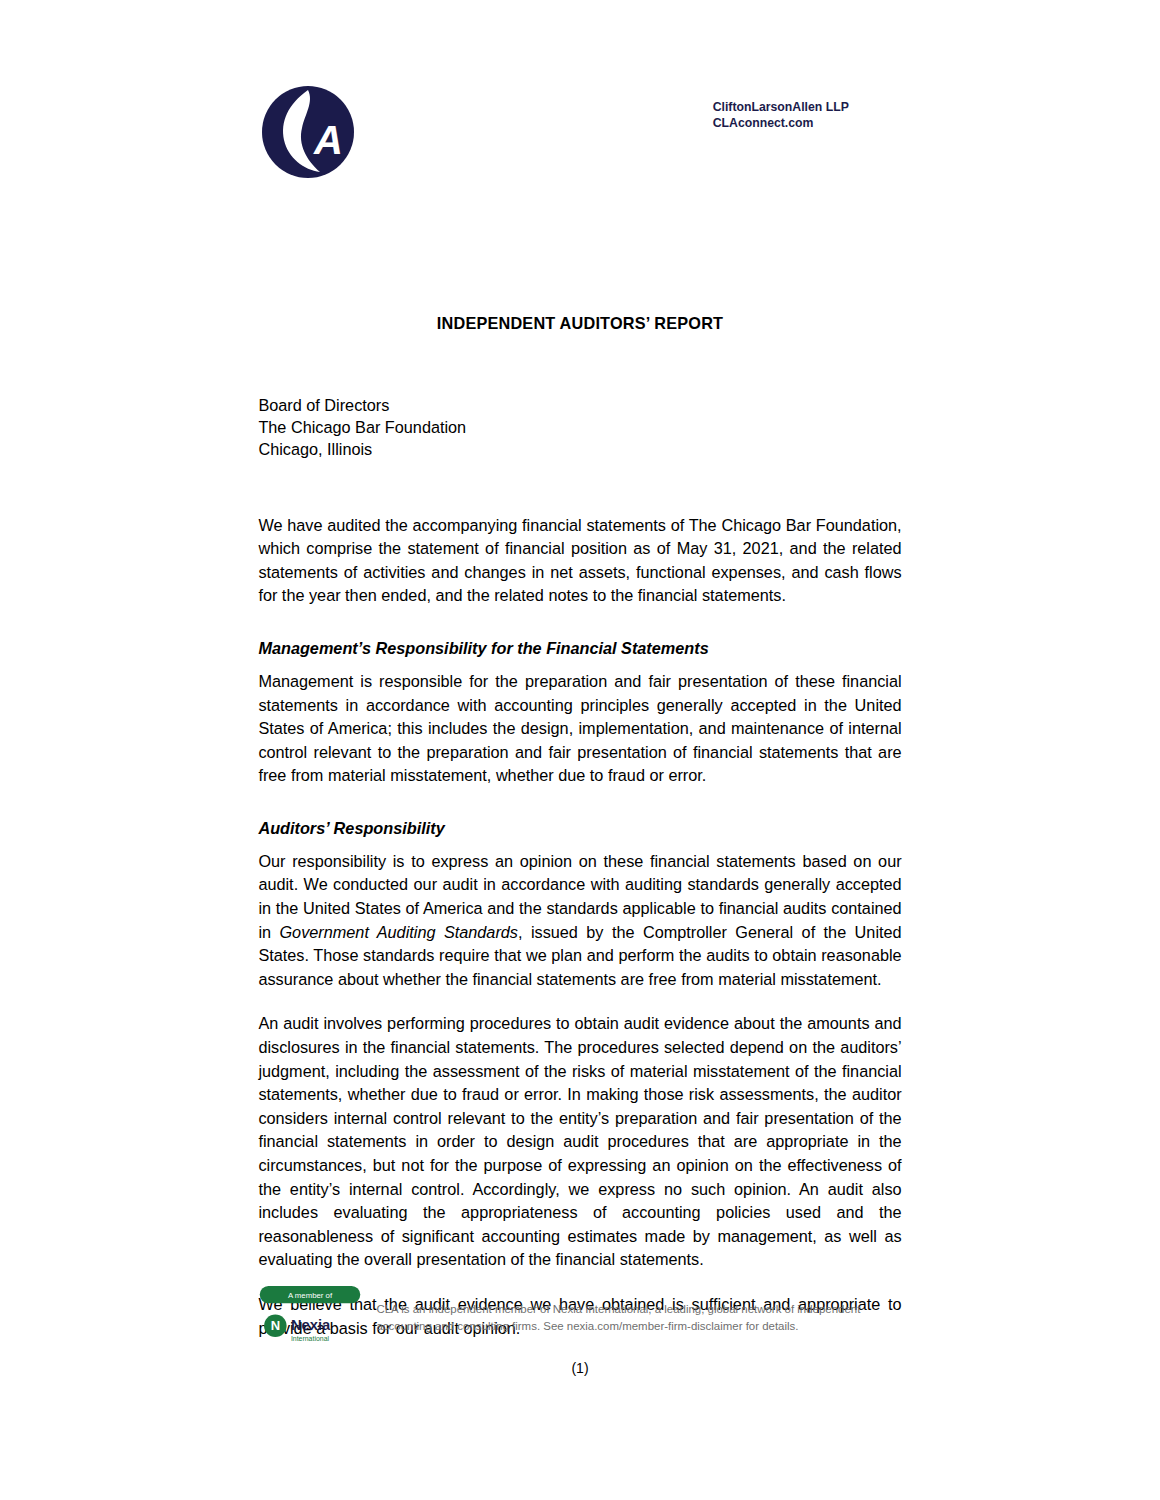A
CliftonLarsonAllen LLP
CLAconnect.com
INDEPENDENT AUDITORS’ REPORT
Board of Directors
The Chicago Bar Foundation
Chicago, Illinois
We have audited the accompanying financial statements of The Chicago Bar Foundation, which comprise the statement of financial position as of May 31, 2021, and the related statements of activities and changes in net assets, functional expenses, and cash flows for the year then ended, and the related notes to the financial statements.
Management’s Responsibility for the Financial Statements
Management is responsible for the preparation and fair presentation of these financial statements in accordance with accounting principles generally accepted in the United States of America; this includes the design, implementation, and maintenance of internal control relevant to the preparation and fair presentation of financial statements that are free from material misstatement, whether due to fraud or error.
Auditors’ Responsibility
Our responsibility is to express an opinion on these financial statements based on our audit. We conducted our audit in accordance with auditing standards generally accepted in the United States of America and the standards applicable to financial audits contained in Government Auditing Standards, issued by the Comptroller General of the United States. Those standards require that we plan and perform the audits to obtain reasonable assurance about whether the financial statements are free from material misstatement.
An audit involves performing procedures to obtain audit evidence about the amounts and disclosures in the financial statements. The procedures selected depend on the auditors’ judgment, including the assessment of the risks of material misstatement of the financial statements, whether due to fraud or error. In making those risk assessments, the auditor considers internal control relevant to the entity’s preparation and fair presentation of the financial statements in order to design audit procedures that are appropriate in the circumstances, but not for the purpose of expressing an opinion on the effectiveness of the entity’s internal control. Accordingly, we express no such opinion. An audit also includes evaluating the appropriateness of accounting policies used and the reasonableness of significant accounting estimates made by management, as well as evaluating the overall presentation of the financial statements.
We believe that the audit evidence we have obtained is sufficient and appropriate to provide a basis for our audit opinion.
A member of N Nexia International
CLA is an independent member of Nexia International, a leading, global network of independent
accounting and consulting firms. See nexia.com/member-firm-disclaimer for details.
(1)